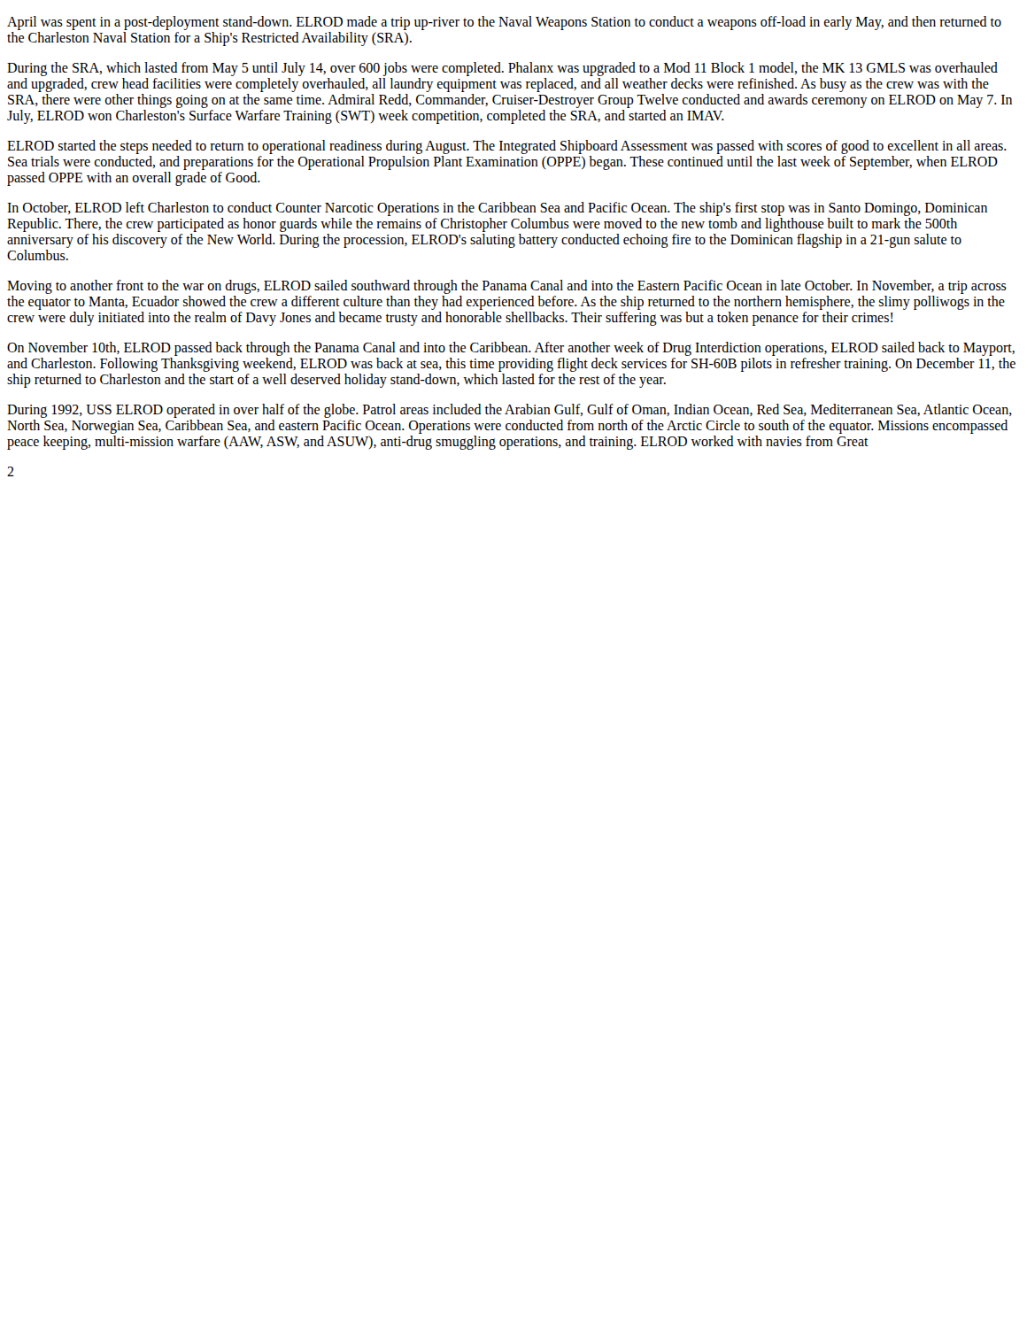April was spent in a post-deployment stand-down. ELROD made a trip up-river to the Naval Weapons Station to conduct a weapons off-load in early May, and then returned to the Charleston Naval Station for a Ship's Restricted Availability (SRA).
During the SRA, which lasted from May 5 until July 14, over 600 jobs were completed. Phalanx was upgraded to a Mod 11 Block 1 model, the MK 13 GMLS was overhauled and upgraded, crew head facilities were completely overhauled, all laundry equipment was replaced, and all weather decks were refinished. As busy as the crew was with the SRA, there were other things going on at the same time. Admiral Redd, Commander, Cruiser-Destroyer Group Twelve conducted and awards ceremony on ELROD on May 7. In July, ELROD won Charleston's Surface Warfare Training (SWT) week competition, completed the SRA, and started an IMAV.
ELROD started the steps needed to return to operational readiness during August. The Integrated Shipboard Assessment was passed with scores of good to excellent in all areas. Sea trials were conducted, and preparations for the Operational Propulsion Plant Examination (OPPE) began. These continued until the last week of September, when ELROD passed OPPE with an overall grade of Good.
In October, ELROD left Charleston to conduct Counter Narcotic Operations in the Caribbean Sea and Pacific Ocean. The ship's first stop was in Santo Domingo, Dominican Republic. There, the crew participated as honor guards while the remains of Christopher Columbus were moved to the new tomb and lighthouse built to mark the 500th anniversary of his discovery of the New World. During the procession, ELROD's saluting battery conducted echoing fire to the Dominican flagship in a 21-gun salute to Columbus.
Moving to another front to the war on drugs, ELROD sailed southward through the Panama Canal and into the Eastern Pacific Ocean in late October. In November, a trip across the equator to Manta, Ecuador showed the crew a different culture than they had experienced before. As the ship returned to the northern hemisphere, the slimy polliwogs in the crew were duly initiated into the realm of Davy Jones and became trusty and honorable shellbacks. Their suffering was but a token penance for their crimes!
On November 10th, ELROD passed back through the Panama Canal and into the Caribbean. After another week of Drug Interdiction operations, ELROD sailed back to Mayport, and Charleston. Following Thanksgiving weekend, ELROD was back at sea, this time providing flight deck services for SH-60B pilots in refresher training. On December 11, the ship returned to Charleston and the start of a well deserved holiday stand-down, which lasted for the rest of the year.
During 1992, USS ELROD operated in over half of the globe. Patrol areas included the Arabian Gulf, Gulf of Oman, Indian Ocean, Red Sea, Mediterranean Sea, Atlantic Ocean, North Sea, Norwegian Sea, Caribbean Sea, and eastern Pacific Ocean. Operations were conducted from north of the Arctic Circle to south of the equator. Missions encompassed peace keeping, multi-mission warfare (AAW, ASW, and ASUW), anti-drug smuggling operations, and training. ELROD worked with navies from Great
2